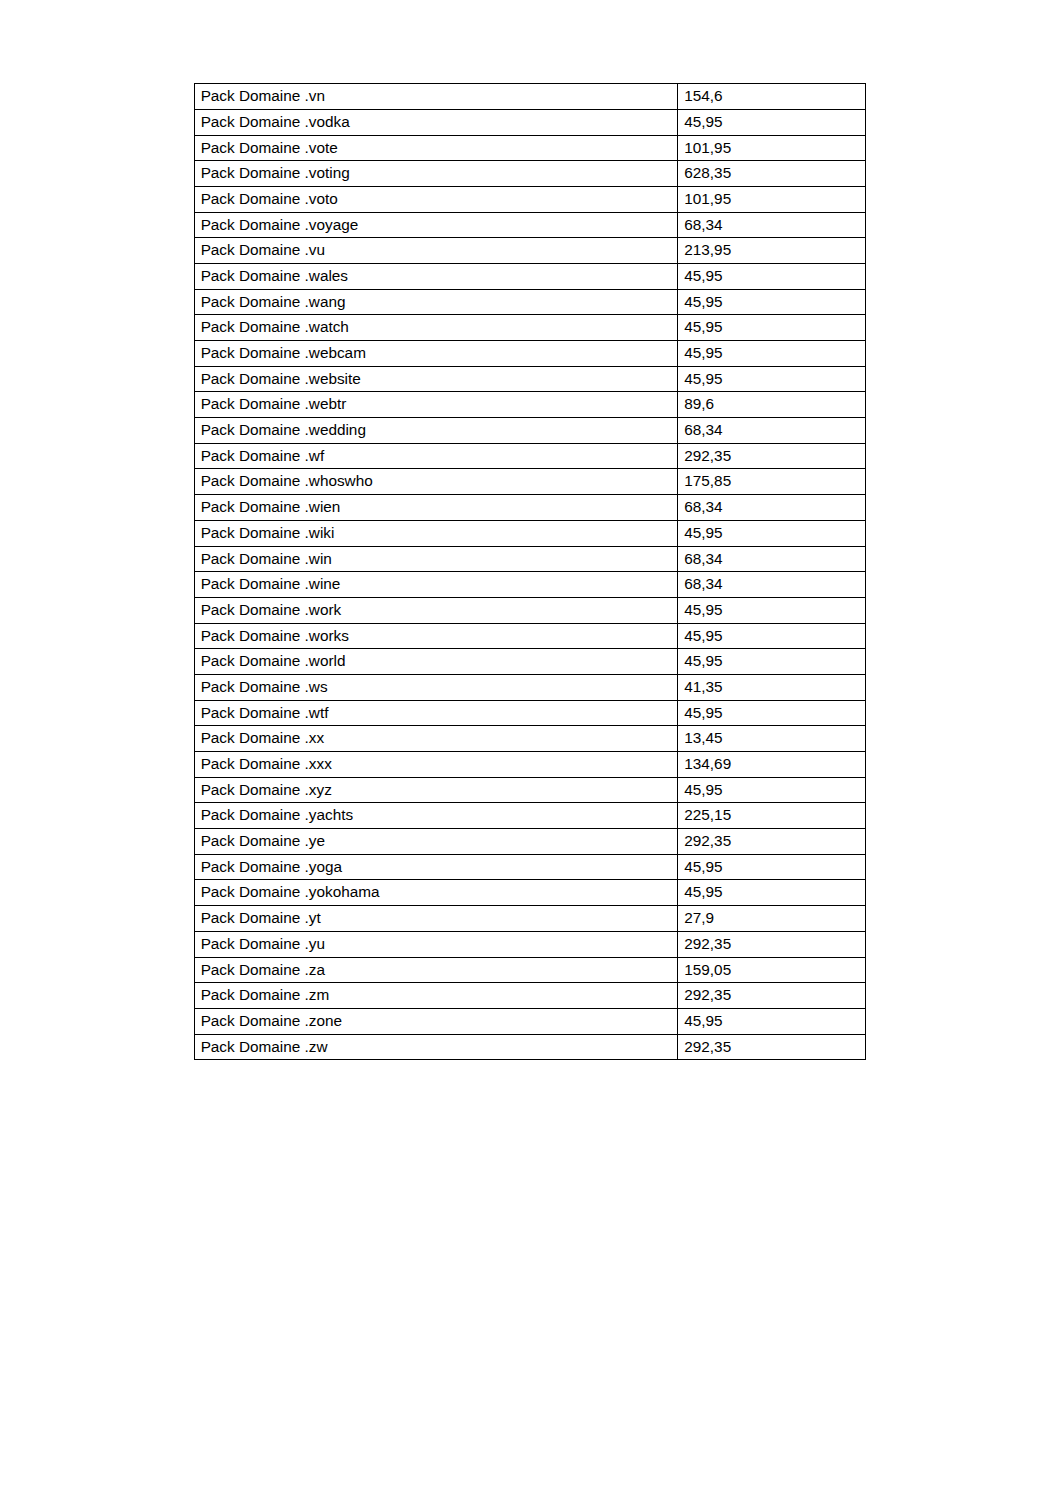| Pack Domaine .vn | 154,6 |
| Pack Domaine .vodka | 45,95 |
| Pack Domaine .vote | 101,95 |
| Pack Domaine .voting | 628,35 |
| Pack Domaine .voto | 101,95 |
| Pack Domaine .voyage | 68,34 |
| Pack Domaine .vu | 213,95 |
| Pack Domaine .wales | 45,95 |
| Pack Domaine .wang | 45,95 |
| Pack Domaine .watch | 45,95 |
| Pack Domaine .webcam | 45,95 |
| Pack Domaine .website | 45,95 |
| Pack Domaine .webtr | 89,6 |
| Pack Domaine .wedding | 68,34 |
| Pack Domaine .wf | 292,35 |
| Pack Domaine .whoswho | 175,85 |
| Pack Domaine .wien | 68,34 |
| Pack Domaine .wiki | 45,95 |
| Pack Domaine .win | 68,34 |
| Pack Domaine .wine | 68,34 |
| Pack Domaine .work | 45,95 |
| Pack Domaine .works | 45,95 |
| Pack Domaine .world | 45,95 |
| Pack Domaine .ws | 41,35 |
| Pack Domaine .wtf | 45,95 |
| Pack Domaine .xx | 13,45 |
| Pack Domaine .xxx | 134,69 |
| Pack Domaine .xyz | 45,95 |
| Pack Domaine .yachts | 225,15 |
| Pack Domaine .ye | 292,35 |
| Pack Domaine .yoga | 45,95 |
| Pack Domaine .yokohama | 45,95 |
| Pack Domaine .yt | 27,9 |
| Pack Domaine .yu | 292,35 |
| Pack Domaine .za | 159,05 |
| Pack Domaine .zm | 292,35 |
| Pack Domaine .zone | 45,95 |
| Pack Domaine .zw | 292,35 |